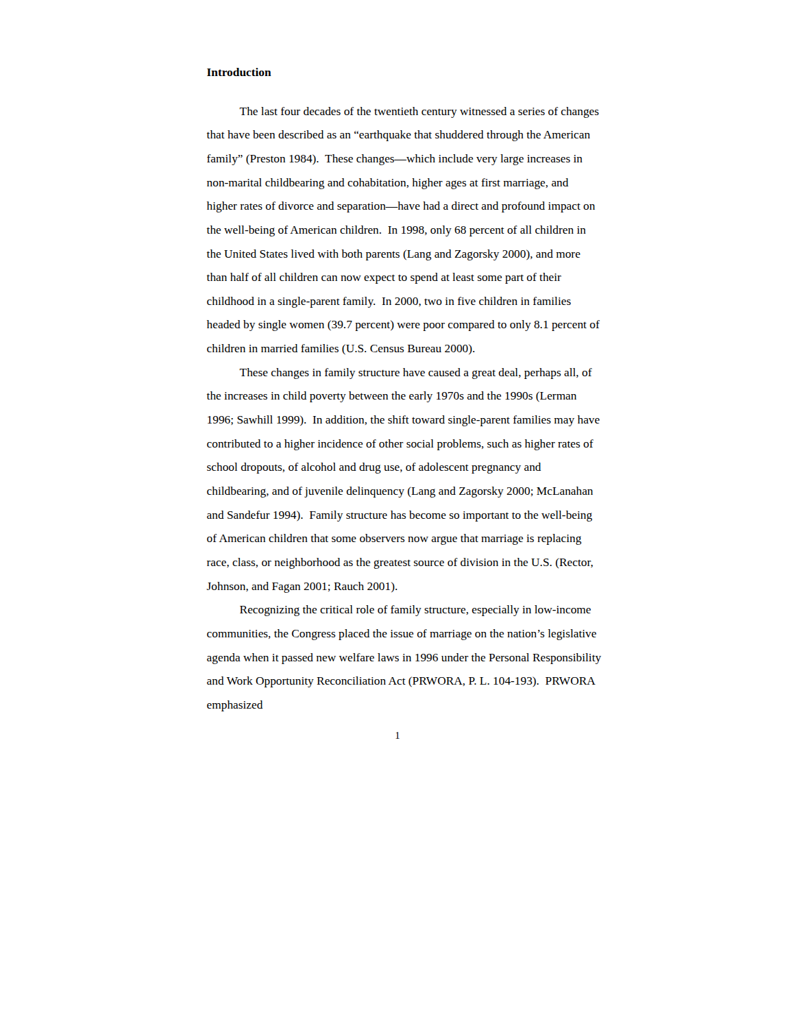Introduction
The last four decades of the twentieth century witnessed a series of changes that have been described as an “earthquake that shuddered through the American family” (Preston 1984). These changes—which include very large increases in non-marital childbearing and cohabitation, higher ages at first marriage, and higher rates of divorce and separation—have had a direct and profound impact on the well-being of American children. In 1998, only 68 percent of all children in the United States lived with both parents (Lang and Zagorsky 2000), and more than half of all children can now expect to spend at least some part of their childhood in a single-parent family. In 2000, two in five children in families headed by single women (39.7 percent) were poor compared to only 8.1 percent of children in married families (U.S. Census Bureau 2000).
These changes in family structure have caused a great deal, perhaps all, of the increases in child poverty between the early 1970s and the 1990s (Lerman 1996; Sawhill 1999). In addition, the shift toward single-parent families may have contributed to a higher incidence of other social problems, such as higher rates of school dropouts, of alcohol and drug use, of adolescent pregnancy and childbearing, and of juvenile delinquency (Lang and Zagorsky 2000; McLanahan and Sandefur 1994). Family structure has become so important to the well-being of American children that some observers now argue that marriage is replacing race, class, or neighborhood as the greatest source of division in the U.S. (Rector, Johnson, and Fagan 2001; Rauch 2001).
Recognizing the critical role of family structure, especially in low-income communities, the Congress placed the issue of marriage on the nation’s legislative agenda when it passed new welfare laws in 1996 under the Personal Responsibility and Work Opportunity Reconciliation Act (PRWORA, P. L. 104-193). PRWORA emphasized
1